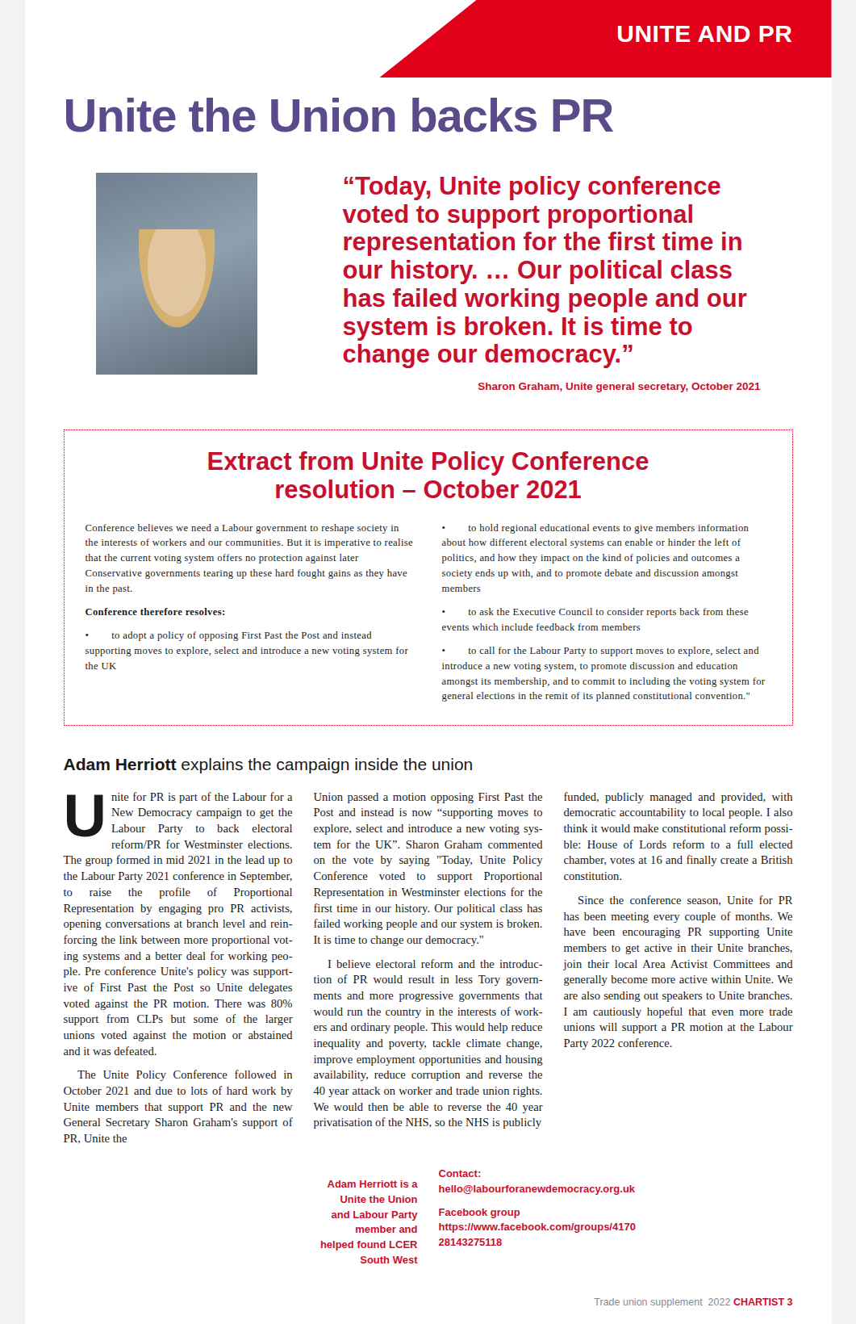Unite and PR
Unite the Union backs PR
Sharon Graham
“Today, Unite policy conference voted to support proportional representation for the first time in our history. … Our political class has failed working people and our system is broken. It is time to change our democracy.”
Sharon Graham, Unite general secretary, October 2021
Extract from Unite Policy Conference
resolution – October 2021
Conference believes we need a Labour government to reshape society in the interests of workers and our communities. But it is imperative to realise that the current voting system offers no protection against later Conservative governments tearing up these hard fought gains as they have in the past.
Conference therefore resolves:
to adopt a policy of opposing First Past the Post and instead supporting moves to explore, select and introduce a new voting system for the UK
to hold regional educational events to give members information about how different electoral systems can enable or hinder the left of politics, and how they impact on the kind of policies and outcomes a society ends up with, and to promote debate and discussion amongst members
to ask the Executive Council to consider reports back from these events which include feedback from members
to call for the Labour Party to support moves to explore, select and introduce a new voting system, to promote discussion and education amongst its membership, and to commit to including the voting system for general elections in the remit of its planned constitutional convention."
Adam Herriott explains the campaign inside the union
Unite for PR is part of the Labour for a New Democracy campaign to get the Labour Party to back electoral reform/PR for Westminster elections. The group formed in mid 2021 in the lead up to the Labour Party 2021 conference in September, to raise the profile of Proportional Representation by engaging pro PR activists, opening conversations at branch level and reinforcing the link between more proportional voting systems and a better deal for working people. Pre conference Unite's policy was supportive of First Past the Post so Unite delegates voted against the PR motion. There was 80% support from CLPs but some of the larger unions voted against the motion or abstained and it was defeated.
The Unite Policy Conference followed in October 2021 and due to lots of hard work by Unite members that support PR and the new General Secretary Sharon Graham's support of PR, Unite the
Union passed a motion opposing First Past the Post and instead is now “supporting moves to explore, select and introduce a new voting system for the UK”. Sharon Graham commented on the vote by saying "Today, Unite Policy Conference voted to support Proportional Representation in Westminster elections for the first time in our history. Our political class has failed working people and our system is broken. It is time to change our democracy."
I believe electoral reform and the introduction of PR would result in less Tory governments and more progressive governments that would run the country in the interests of workers and ordinary people. This would help reduce inequality and poverty, tackle climate change, improve employment opportunities and housing availability, reduce corruption and reverse the 40 year attack on worker and trade union rights. We would then be able to reverse the 40 year privatisation of the NHS, so the NHS is publicly
funded, publicly managed and provided, with democratic accountability to local people. I also think it would make constitutional reform possible: House of Lords reform to a full elected chamber, votes at 16 and finally create a British constitution.
Since the conference season, Unite for PR has been meeting every couple of months. We have been encouraging PR supporting Unite members to get active in their Unite branches, join their local Area Activist Committees and generally become more active within Unite. We are also sending out speakers to Unite branches. I am cautiously hopeful that even more trade unions will support a PR motion at the Labour Party 2022 conference.
Adam Herriott is a
Unite the Union
and Labour Party
member and
helped found LCER
South West
Contact:
hello@labourforanewdemocracy.org.uk
Facebook group
https://www.facebook.com/groups/4170
28143275118
Trade union supplement 2022 CHARTIST 3